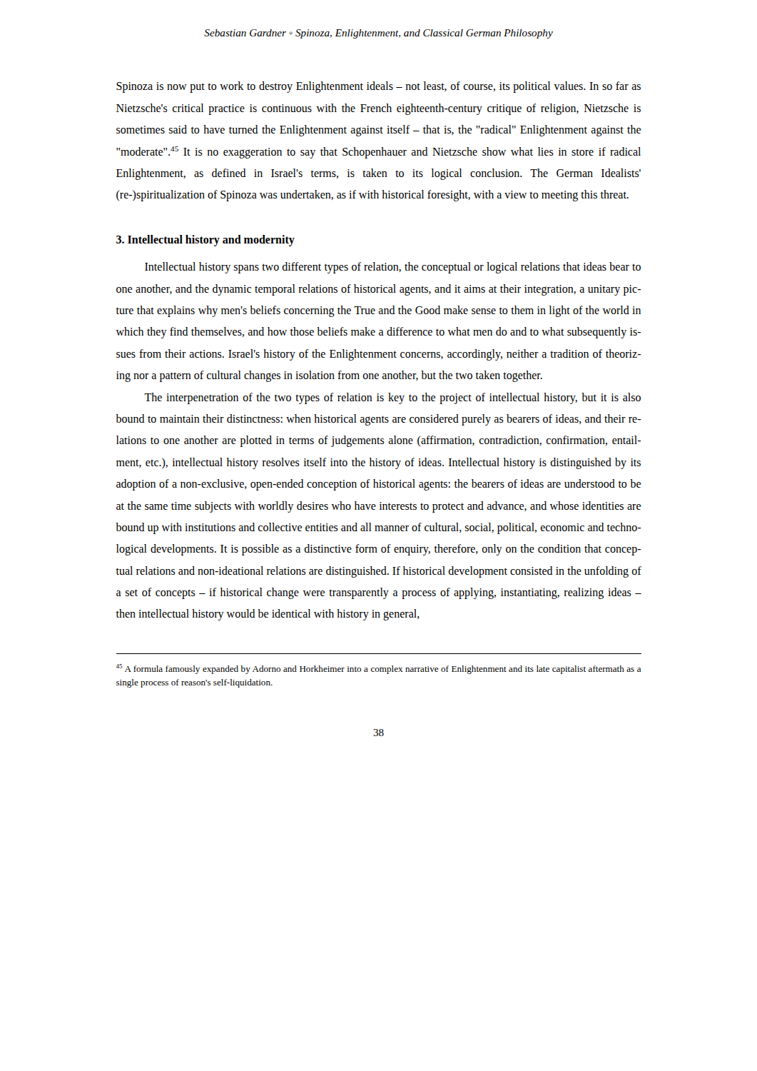Sebastian Gardner ◦ Spinoza, Enlightenment, and Classical German Philosophy
Spinoza is now put to work to destroy Enlightenment ideals – not least, of course, its political values. In so far as Nietzsche's critical practice is continuous with the French eighteenth-century critique of religion, Nietzsche is sometimes said to have turned the Enlightenment against itself – that is, the "radical" Enlightenment against the "moderate".45 It is no exaggeration to say that Schopenhauer and Nietzsche show what lies in store if radical Enlightenment, as defined in Israel's terms, is taken to its logical conclusion. The German Idealists' (re-)spiritualization of Spinoza was undertaken, as if with historical foresight, with a view to meeting this threat.
3. Intellectual history and modernity
Intellectual history spans two different types of relation, the conceptual or logical relations that ideas bear to one another, and the dynamic temporal relations of historical agents, and it aims at their integration, a unitary picture that explains why men's beliefs concerning the True and the Good make sense to them in light of the world in which they find themselves, and how those beliefs make a difference to what men do and to what subsequently issues from their actions. Israel's history of the Enlightenment concerns, accordingly, neither a tradition of theorizing nor a pattern of cultural changes in isolation from one another, but the two taken together.
The interpenetration of the two types of relation is key to the project of intellectual history, but it is also bound to maintain their distinctness: when historical agents are considered purely as bearers of ideas, and their relations to one another are plotted in terms of judgements alone (affirmation, contradiction, confirmation, entailment, etc.), intellectual history resolves itself into the history of ideas. Intellectual history is distinguished by its adoption of a non-exclusive, open-ended conception of historical agents: the bearers of ideas are understood to be at the same time subjects with worldly desires who have interests to protect and advance, and whose identities are bound up with institutions and collective entities and all manner of cultural, social, political, economic and technological developments. It is possible as a distinctive form of enquiry, therefore, only on the condition that conceptual relations and non-ideational relations are distinguished. If historical development consisted in the unfolding of a set of concepts – if historical change were transparently a process of applying, instantiating, realizing ideas – then intellectual history would be identical with history in general,
45 A formula famously expanded by Adorno and Horkheimer into a complex narrative of Enlightenment and its late capitalist aftermath as a single process of reason's self-liquidation.
38